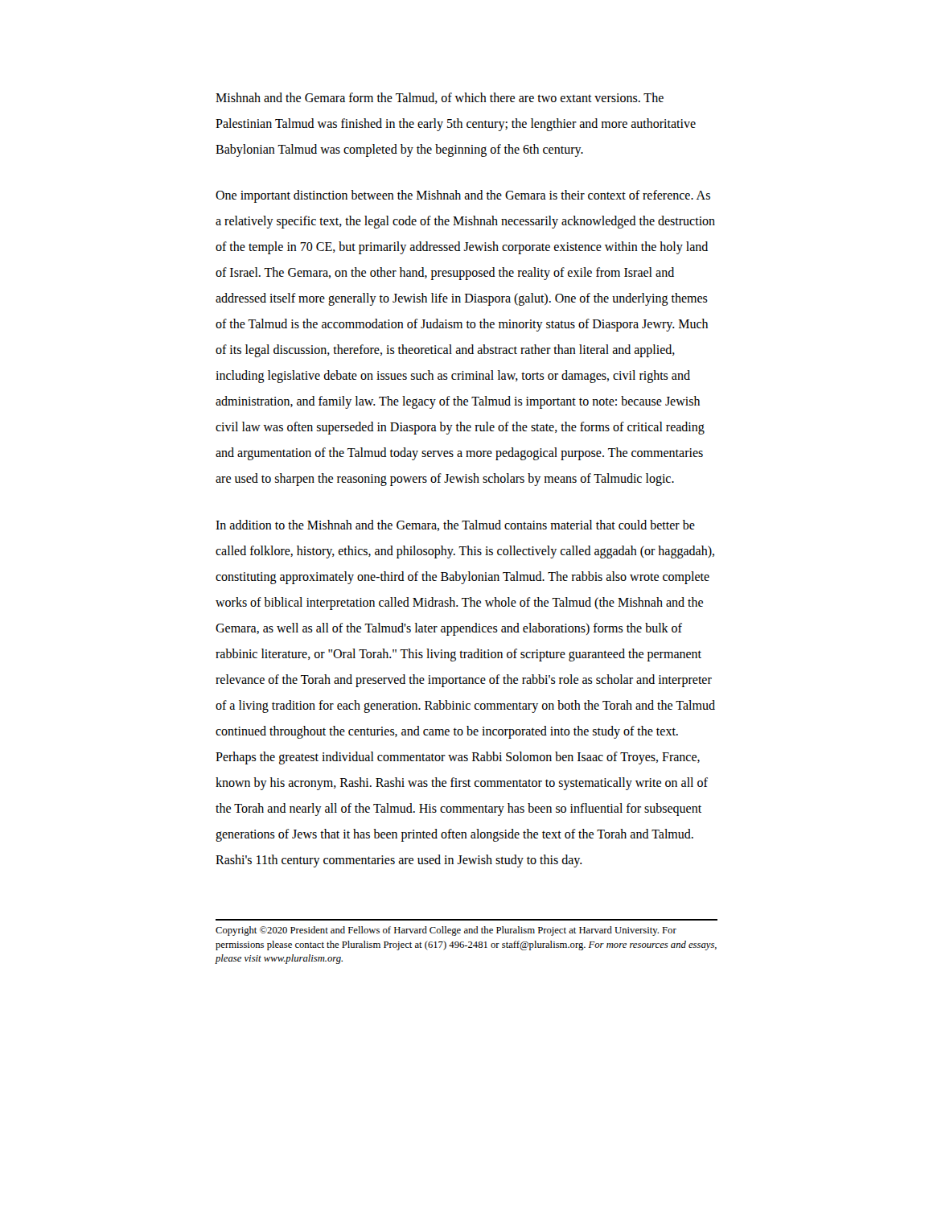Mishnah and the Gemara form the Talmud, of which there are two extant versions. The Palestinian Talmud was finished in the early 5th century; the lengthier and more authoritative Babylonian Talmud was completed by the beginning of the 6th century.
One important distinction between the Mishnah and the Gemara is their context of reference. As a relatively specific text, the legal code of the Mishnah necessarily acknowledged the destruction of the temple in 70 CE, but primarily addressed Jewish corporate existence within the holy land of Israel. The Gemara, on the other hand, presupposed the reality of exile from Israel and addressed itself more generally to Jewish life in Diaspora (galut). One of the underlying themes of the Talmud is the accommodation of Judaism to the minority status of Diaspora Jewry. Much of its legal discussion, therefore, is theoretical and abstract rather than literal and applied, including legislative debate on issues such as criminal law, torts or damages, civil rights and administration, and family law. The legacy of the Talmud is important to note: because Jewish civil law was often superseded in Diaspora by the rule of the state, the forms of critical reading and argumentation of the Talmud today serves a more pedagogical purpose. The commentaries are used to sharpen the reasoning powers of Jewish scholars by means of Talmudic logic.
In addition to the Mishnah and the Gemara, the Talmud contains material that could better be called folklore, history, ethics, and philosophy. This is collectively called aggadah (or haggadah), constituting approximately one-third of the Babylonian Talmud. The rabbis also wrote complete works of biblical interpretation called Midrash. The whole of the Talmud (the Mishnah and the Gemara, as well as all of the Talmud's later appendices and elaborations) forms the bulk of rabbinic literature, or "Oral Torah." This living tradition of scripture guaranteed the permanent relevance of the Torah and preserved the importance of the rabbi's role as scholar and interpreter of a living tradition for each generation. Rabbinic commentary on both the Torah and the Talmud continued throughout the centuries, and came to be incorporated into the study of the text. Perhaps the greatest individual commentator was Rabbi Solomon ben Isaac of Troyes, France, known by his acronym, Rashi. Rashi was the first commentator to systematically write on all of the Torah and nearly all of the Talmud. His commentary has been so influential for subsequent generations of Jews that it has been printed often alongside the text of the Torah and Talmud. Rashi's 11th century commentaries are used in Jewish study to this day.
Copyright ©2020 President and Fellows of Harvard College and the Pluralism Project at Harvard University. For permissions please contact the Pluralism Project at (617) 496-2481 or staff@pluralism.org. For more resources and essays, please visit www.pluralism.org.